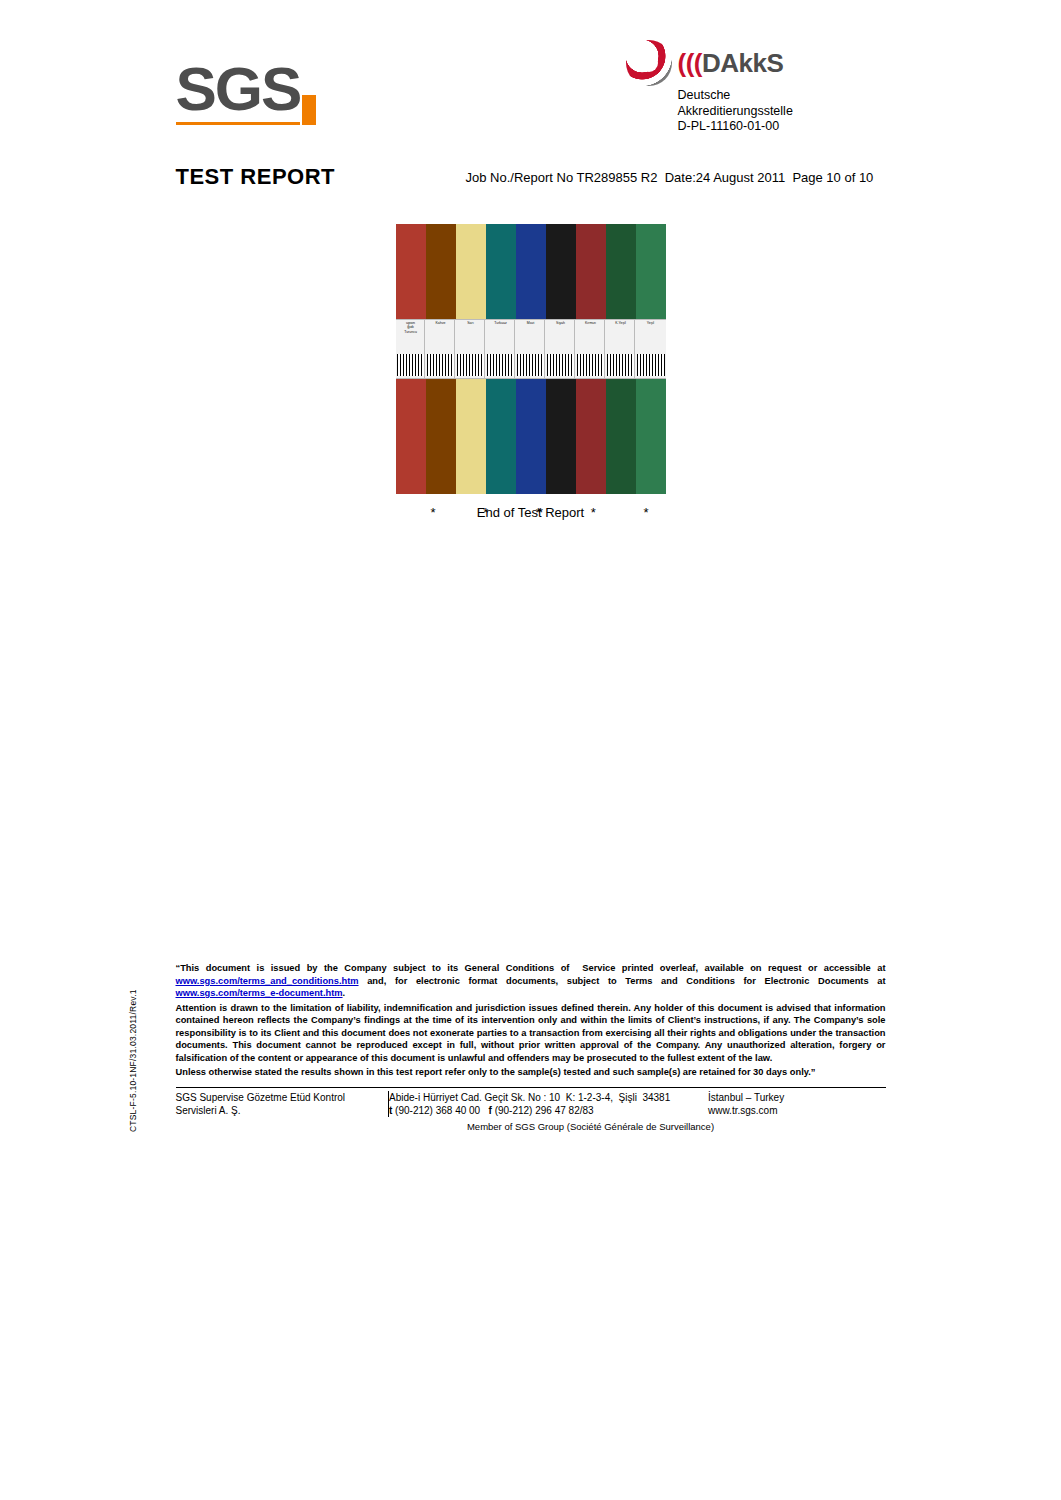SGS
(((DAkkS
Deutsche
Akkreditierungsstelle
D-PL-11160-01-00
TEST REPORT
Job No./Report No TR289855 R2 Date:24 August 2011 Page 10 of 10
upon
ğıdı
Turuncu
Kahve
Sarı
Turkuaz
Mavi
Siyah
Kırmızı
K.Yeşil
Yeşil
* * * End of Test Report * * *
CTSL-F-5.10-1NF/31.03.2011/Rev.1
“This document is issued by the Company subject to its General Conditions of Service printed overleaf, available on request or accessible at www.sgs.com/terms_and_conditions.htm and, for electronic format documents, subject to Terms and Conditions for Electronic Documents at www.sgs.com/terms_e-document.htm.
Attention is drawn to the limitation of liability, indemnification and jurisdiction issues defined therein. Any holder of this document is advised that information contained hereon reflects the Company’s findings at the time of its intervention only and within the limits of Client’s instructions, if any. The Company’s sole responsibility is to its Client and this document does not exonerate parties to a transaction from exercising all their rights and obligations under the transaction documents. This document cannot be reproduced except in full, without prior written approval of the Company. Any unauthorized alteration, forgery or falsification of the content or appearance of this document is unlawful and offenders may be prosecuted to the fullest extent of the law.
Unless otherwise stated the results shown in this test report refer only to the sample(s) tested and such sample(s) are retained for 30 days only.”
| SGS Supervise Gözetme Etüd Kontrol Servisleri A. Ş. | Abide-i Hürriyet Cad. Geçit Sk. No : 10 K: 1-2-3-4, Şişli 34381 t (90-212) 368 40 00 f (90-212) 296 47 82/83 | İstanbul – Turkey www.tr.sgs.com |
Member of SGS Group (Société Générale de Surveillance)